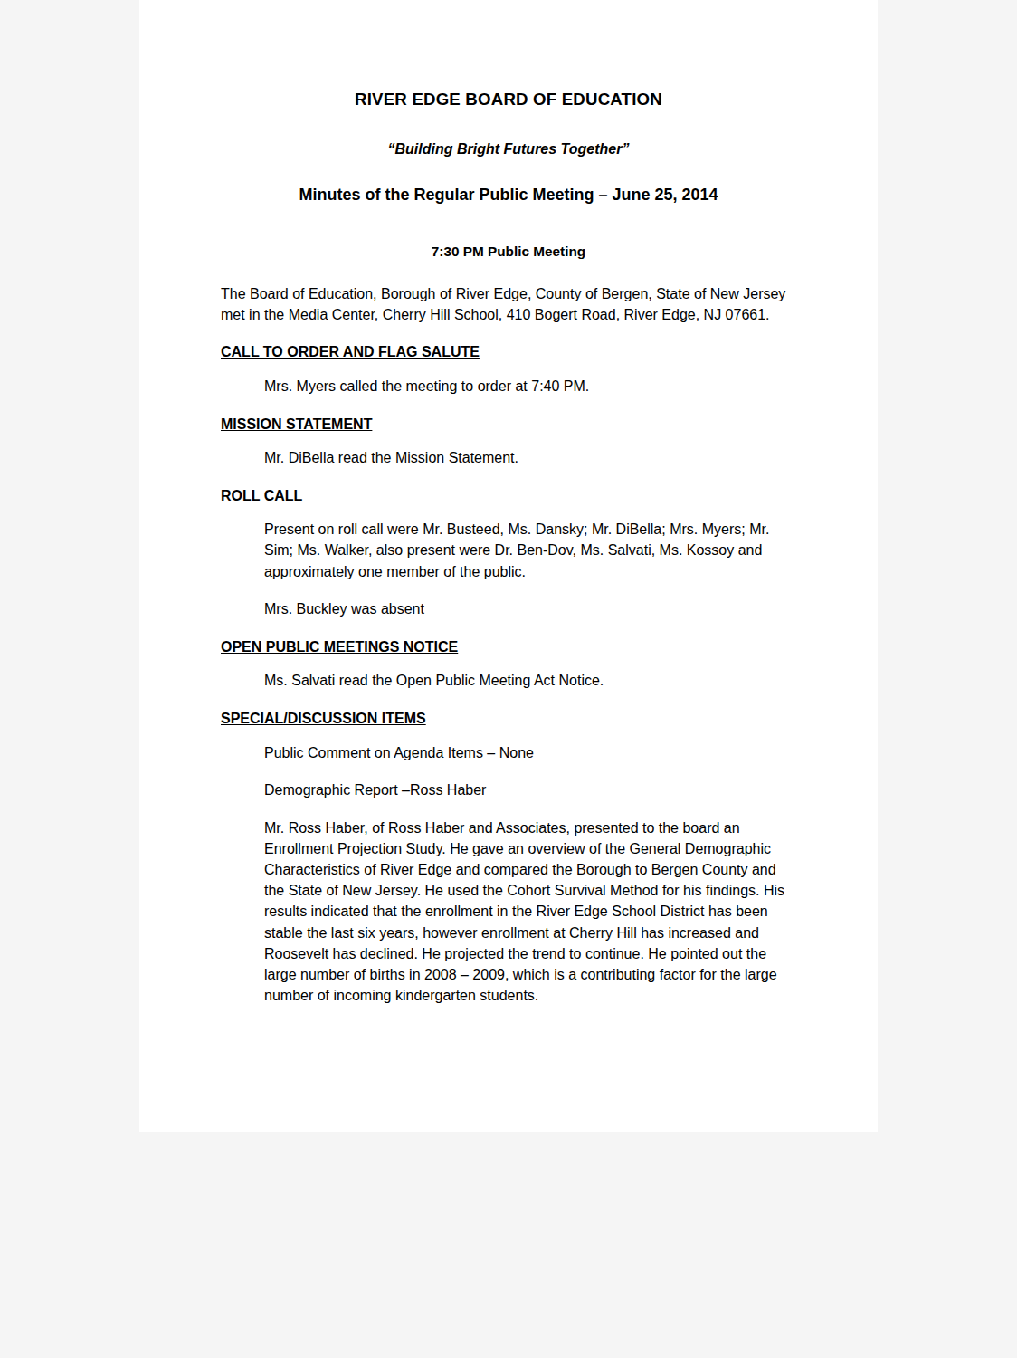RIVER EDGE BOARD OF EDUCATION
“Building Bright Futures Together”
Minutes of the Regular Public Meeting – June 25, 2014
7:30 PM Public Meeting
The Board of Education, Borough of River Edge, County of Bergen, State of New Jersey met in the Media Center, Cherry Hill School, 410 Bogert Road, River Edge, NJ 07661.
Call to Order and Flag Salute
Mrs. Myers called the meeting to order at 7:40 PM.
Mission Statement
Mr. DiBella read the Mission Statement.
Roll Call
Present on roll call were Mr. Busteed, Ms. Dansky; Mr. DiBella; Mrs. Myers; Mr. Sim; Ms. Walker, also present were Dr. Ben-Dov, Ms. Salvati, Ms. Kossoy and approximately one member of the public.
Mrs. Buckley was absent
Open Public Meetings Notice
Ms. Salvati read the Open Public Meeting Act Notice.
Special/Discussion Items
Public Comment on Agenda Items – None
Demographic Report –Ross Haber
Mr. Ross Haber, of Ross Haber and Associates, presented to the board an Enrollment Projection Study. He gave an overview of the General Demographic Characteristics of River Edge and compared the Borough to Bergen County and the State of New Jersey. He used the Cohort Survival Method for his findings. His results indicated that the enrollment in the River Edge School District has been stable the last six years, however enrollment at Cherry Hill has increased and Roosevelt has declined. He projected the trend to continue. He pointed out the large number of births in 2008 – 2009, which is a contributing factor for the large number of incoming kindergarten students.